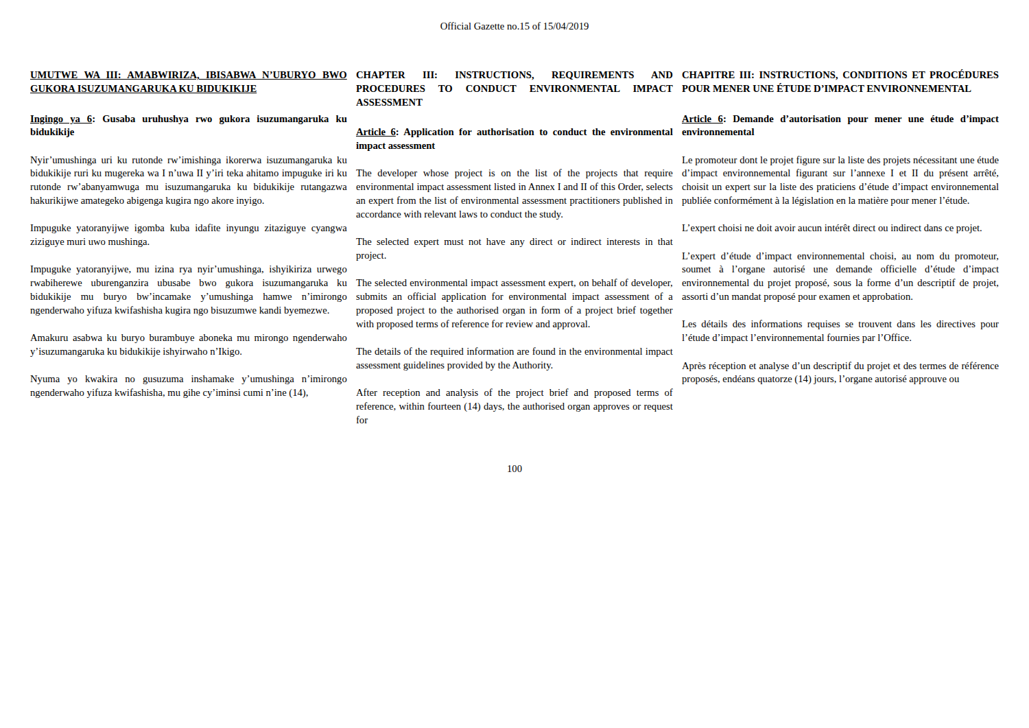Official Gazette no.15 of 15/04/2019
| UMUTWE WA III: AMABWIRIZA, IBISABWA N’UBURYO BWO GUKORA ISUZUMANGARUKA KU BIDUKIKIJE Ingingo ya 6 : Gusaba uruhushya rwo gukora isuzumangaruka ku bidukikije Nyir’umushinga uri ku rutonde rw’imishinga ikorerwa isuzumangaruka ku bidukikije ruri ku mugereka wa I n’uwa II y’iri teka ahitamo impuguke iri ku rutonde rw’abanyamwuga mu isuzumangaruka ku bidukikije rutangazwa hakurikijwe amategeko abigenga kugira ngo akore inyigo. Impuguke yatoranyijwe igomba kuba idafite inyungu zitaziguye cyangwa ziziguye muri uwo mushinga. Impuguke yatoranyijwe, mu izina rya nyir’umushinga, ishyikiriza urwego rwabiherewe uburenganzira ubusabe bwo gukora isuzumangaruka ku bidukikije mu buryo bw’incamake y’umushinga hamwe n’imirongo ngenderwaho yifuza kwifashisha kugira ngo bisuzumwe kandi byemezwe. Amakuru asabwa ku buryo burambuye aboneka mu mirongo ngenderwaho y’isuzumangaruka ku bidukikije ishyirwaho n’Ikigo. Nyuma yo kwakira no gusuzuma inshamake y’umushinga n’imirongo ngenderwaho yifuza kwifashisha, mu gihe cy’iminsi cumi n’ine (14), | CHAPTER III: INSTRUCTIONS, REQUIREMENTS AND PROCEDURES TO CONDUCT ENVIRONMENTAL IMPACT ASSESSMENT Article 6 : Application for authorisation to conduct the environmental impact assessment The developer whose project is on the list of the projects that require environmental impact assessment listed in Annex I and II of this Order, selects an expert from the list of environmental assessment practitioners published in accordance with relevant laws to conduct the study. The selected expert must not have any direct or indirect interests in that project. The selected environmental impact assessment expert, on behalf of developer, submits an official application for environmental impact assessment of a proposed project to the authorised organ in form of a project brief together with proposed terms of reference for review and approval. The details of the required information are found in the environmental impact assessment guidelines provided by the Authority. After reception and analysis of the project brief and proposed terms of reference, within fourteen (14) days, the authorised organ approves or request for | CHAPITRE III: INSTRUCTIONS, CONDITIONS ET PROCÉDURES POUR MENER UNE ÉTUDE D’IMPACT ENVIRONNEMENTAL Article 6 : Demande d’autorisation pour mener une étude d’impact environnemental Le promoteur dont le projet figure sur la liste des projets nécessitant une étude d’impact environnemental figurant sur l’annexe I et II du présent arrêté, choisit un expert sur la liste des praticiens d’étude d’impact environnemental publiée conformément à la législation en la matière pour mener l’étude. L’expert choisi ne doit avoir aucun intérêt direct ou indirect dans ce projet. L’expert d’étude d’impact environnemental choisi, au nom du promoteur, soumet à l’organe autorisé une demande officielle d’étude d’impact environnemental du projet proposé, sous la forme d’un descriptif de projet, assorti d’un mandat proposé pour examen et approbation. Les détails des informations requises se trouvent dans les directives pour l’étude d’impact l’environnemental fournies par l’Office. Après réception et analyse d’un descriptif du projet et des termes de référence proposés, endéans quatorze (14) jours, l’organe autorisé approuve ou |
100